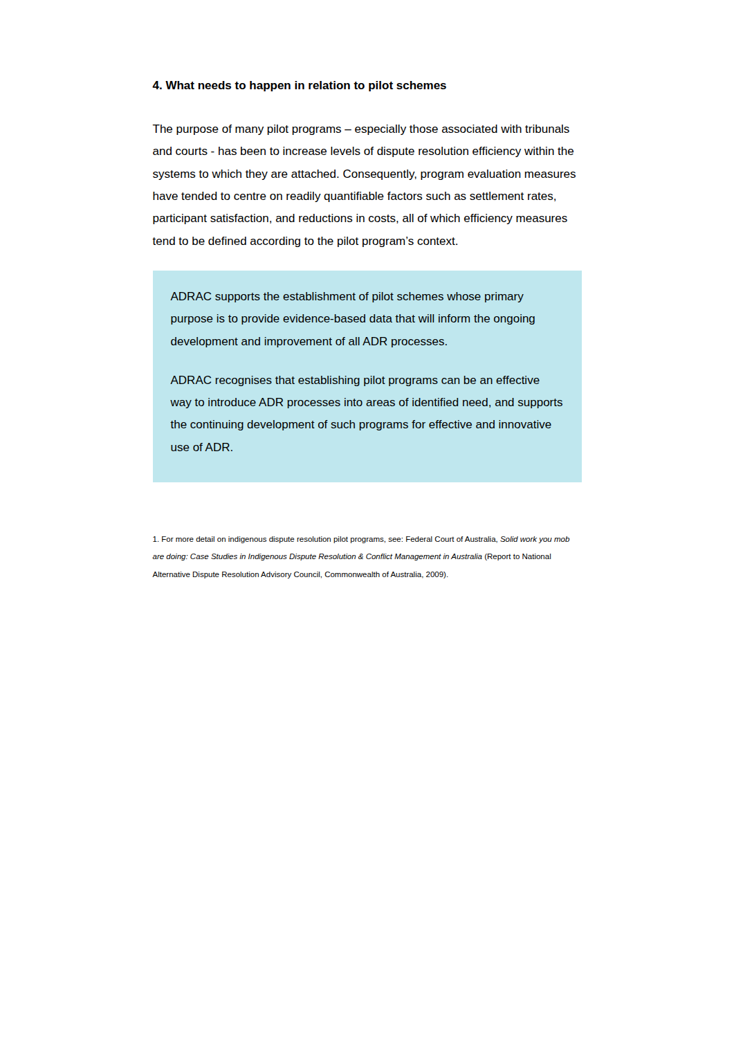4. What needs to happen in relation to pilot schemes
The purpose of many pilot programs – especially those associated with tribunals and courts - has been to increase levels of dispute resolution efficiency within the systems to which they are attached. Consequently, program evaluation measures have tended to centre on readily quantifiable factors such as settlement rates, participant satisfaction, and reductions in costs, all of which efficiency measures tend to be defined according to the pilot program’s context.
ADRAC supports the establishment of pilot schemes whose primary purpose is to provide evidence-based data that will inform the ongoing development and improvement of all ADR processes.
ADRAC recognises that establishing pilot programs can be an effective way to introduce ADR processes into areas of identified need, and supports the continuing development of such programs for effective and innovative use of ADR.
1. For more detail on indigenous dispute resolution pilot programs, see: Federal Court of Australia, Solid work you mob are doing: Case Studies in Indigenous Dispute Resolution & Conflict Management in Australia (Report to National Alternative Dispute Resolution Advisory Council, Commonwealth of Australia, 2009).